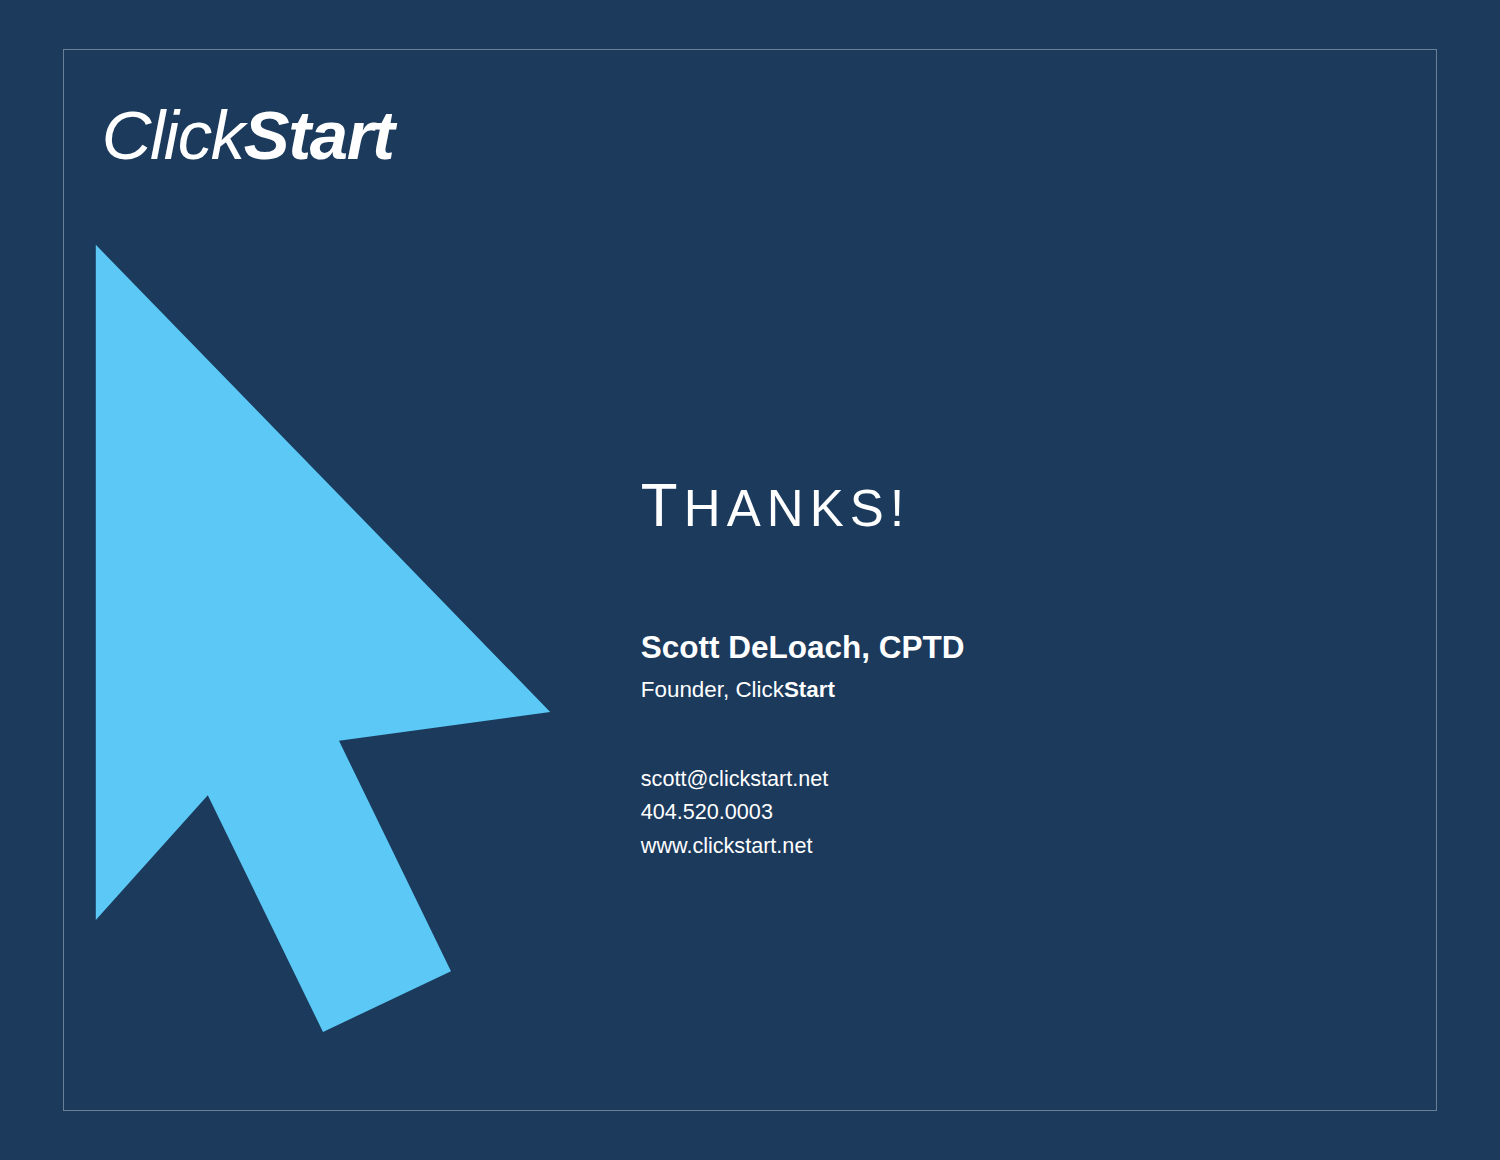Click Start
Thanks!
Scott DeLoach, CPTD
Founder, ClickStart
scott@clickstart.net
404.520.0003
www.clickstart.net